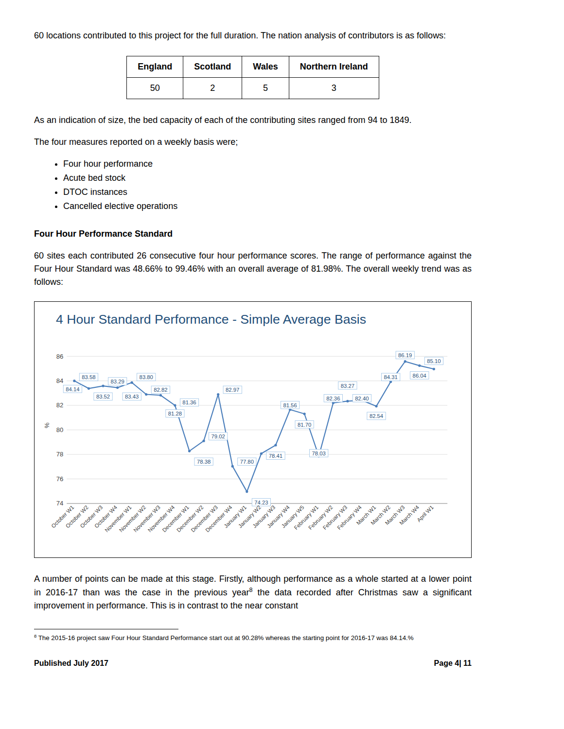60 locations contributed to this project for the full duration. The nation analysis of contributors is as follows:
| England | Scotland | Wales | Northern Ireland |
| --- | --- | --- | --- |
| 50 | 2 | 5 | 3 |
As an indication of size, the bed capacity of each of the contributing sites ranged from 94 to 1849.
The four measures reported on a weekly basis were;
Four hour performance
Acute bed stock
DTOC instances
Cancelled elective operations
Four Hour Performance Standard
60 sites each contributed 26 consecutive four hour performance scores. The range of performance against the Four Hour Standard was 48.66% to 99.46% with an overall average of 81.98%. The overall weekly trend was as follows:
4 Hour Standard Performance - Simple Average Basis
% 86 84 82 80 78 76 74 84.14 83.58 83.52 83.29 83.43 83.80 82.82 81.28 81.36 78.38 79.02 82.97 77.80 74.23 78.41 81.56 81.70 78.03 82.36 83.27 82.40 82.54 84.31 86.19 86.04 85.10 October W1 October W2 October W3 October W4 November W1 November W2 November W3 November W4 December W1 December W2 December W3 December W4 January W1 January W2 January W3 January W4 January W5 February W1 February W2 February W3 February W4 March W1 March W2 March W3 March W4 April W1
A number of points can be made at this stage. Firstly, although performance as a whole started at a lower point in 2016-17 than was the case in the previous year8 the data recorded after Christmas saw a significant improvement in performance. This is in contrast to the near constant
8 The 2015-16 project saw Four Hour Standard Performance start out at 90.28% whereas the starting point for 2016-17 was 84.14.%
Published July 2017 Page 4| 11